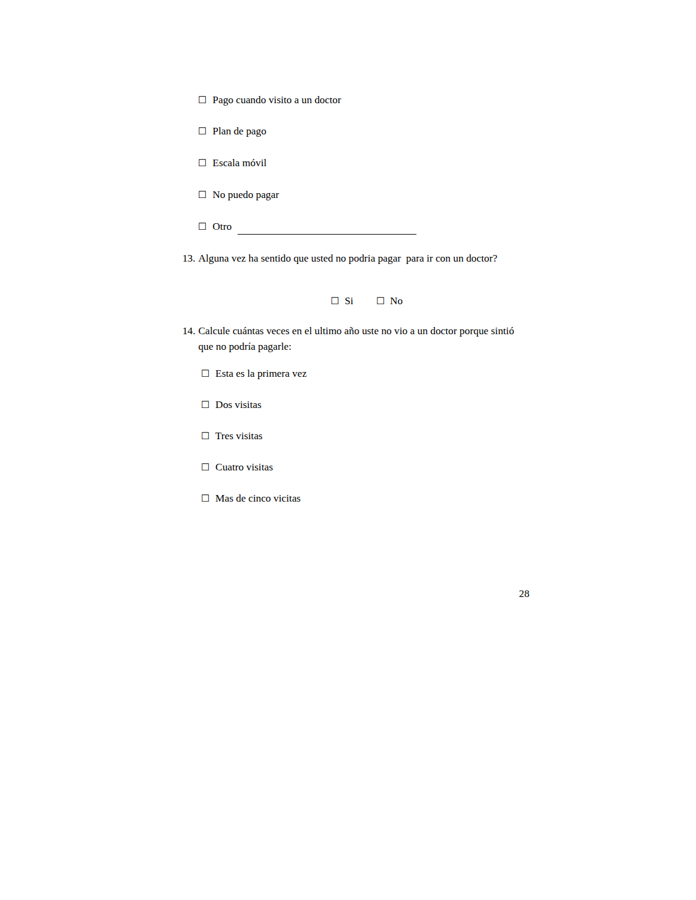☐ Pago cuando visito a un doctor
☐ Plan de pago
☐ Escala móvil
☐ No puedo pagar
☐ Otro
Alguna vez ha sentido que usted no podria pagar para ir con un doctor?
☐ Si ☐ No
Calcule cuántas veces en el ultimo año uste no vio a un doctor porque sintió que no podría pagarle:
☐ Esta es la primera vez
☐ Dos visitas
☐ Tres visitas
☐ Cuatro visitas
☐ Mas de cinco vicitas
28